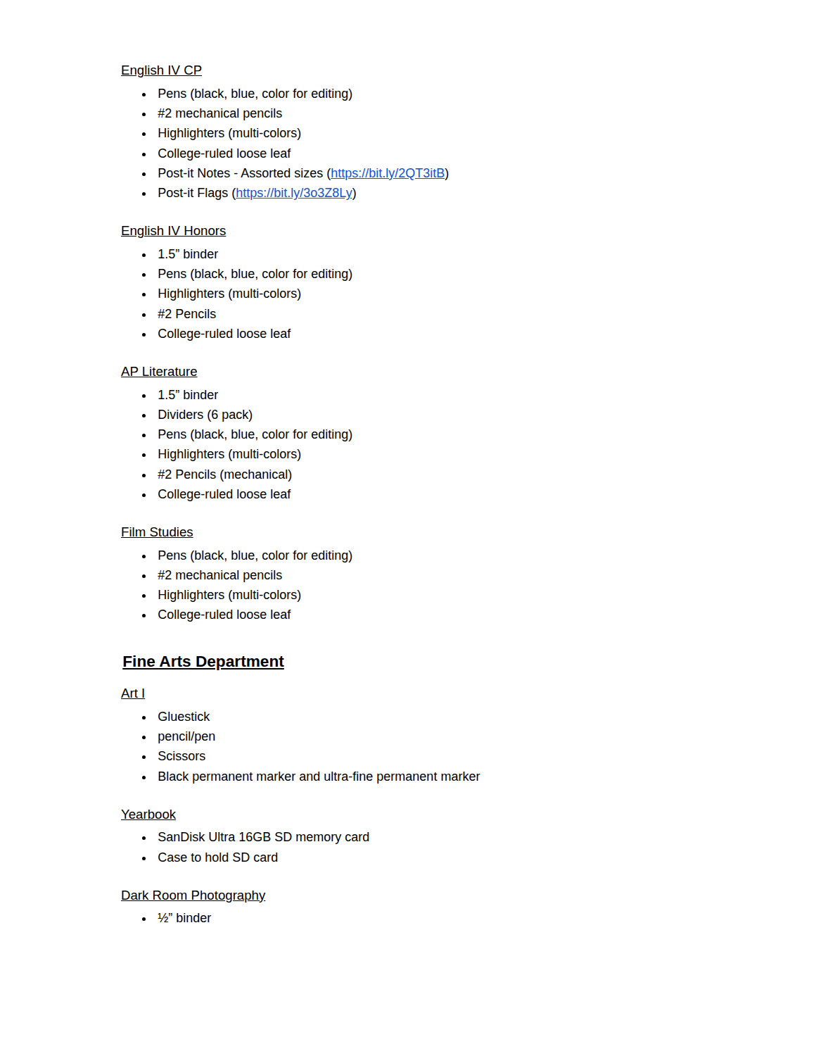English IV CP
Pens (black, blue, color for editing)
#2 mechanical pencils
Highlighters (multi-colors)
College-ruled loose leaf
Post-it Notes - Assorted sizes (https://bit.ly/2QT3itB)
Post-it Flags (https://bit.ly/3o3Z8Ly)
English IV Honors
1.5” binder
Pens (black, blue, color for editing)
Highlighters (multi-colors)
#2 Pencils
College-ruled loose leaf
AP Literature
1.5” binder
Dividers (6 pack)
Pens (black, blue, color for editing)
Highlighters (multi-colors)
#2 Pencils (mechanical)
College-ruled loose leaf
Film Studies
Pens (black, blue, color for editing)
#2 mechanical pencils
Highlighters (multi-colors)
College-ruled loose leaf
Fine Arts Department
Art I
Gluestick
pencil/pen
Scissors
Black permanent marker and ultra-fine permanent marker
Yearbook
SanDisk Ultra 16GB SD memory card
Case to hold SD card
Dark Room Photography
½” binder